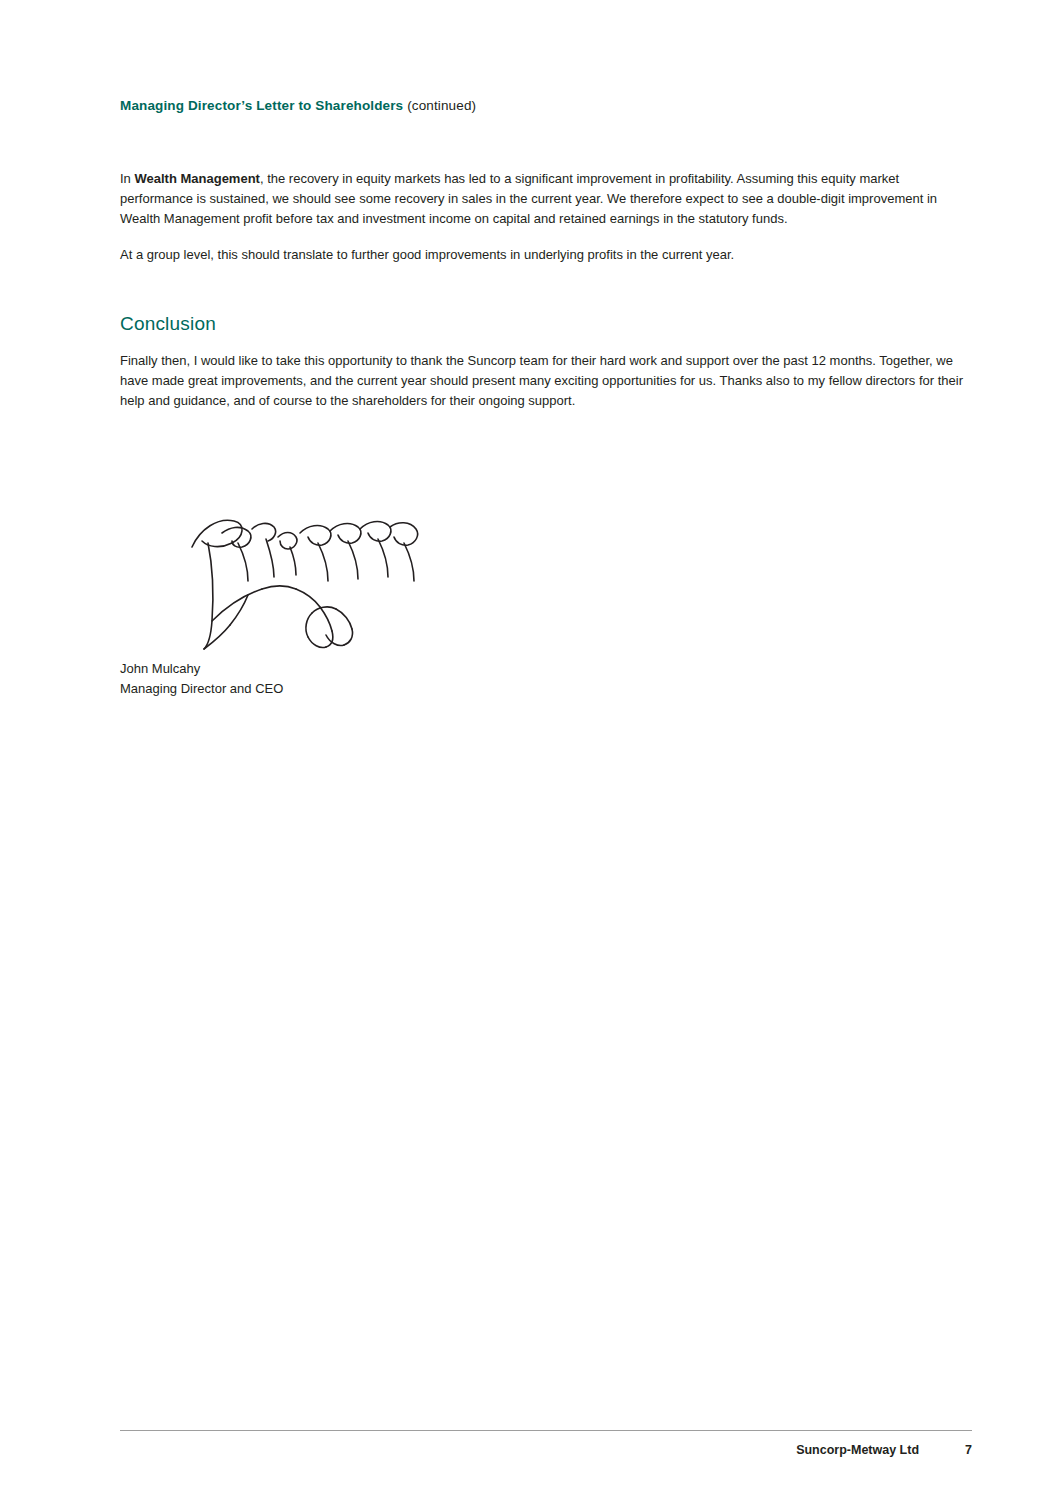Managing Director’s Letter to Shareholders (continued)
In Wealth Management, the recovery in equity markets has led to a significant improvement in profitability. Assuming this equity market performance is sustained, we should see some recovery in sales in the current year. We therefore expect to see a double-digit improvement in Wealth Management profit before tax and investment income on capital and retained earnings in the statutory funds.
At a group level, this should translate to further good improvements in underlying profits in the current year.
Conclusion
Finally then, I would like to take this opportunity to thank the Suncorp team for their hard work and support over the past 12 months. Together, we have made great improvements, and the current year should present many exciting opportunities for us. Thanks also to my fellow directors for their help and guidance, and of course to the shareholders for their ongoing support.
John Mulcahy
Managing Director and CEO
Suncorp-Metway Ltd 7